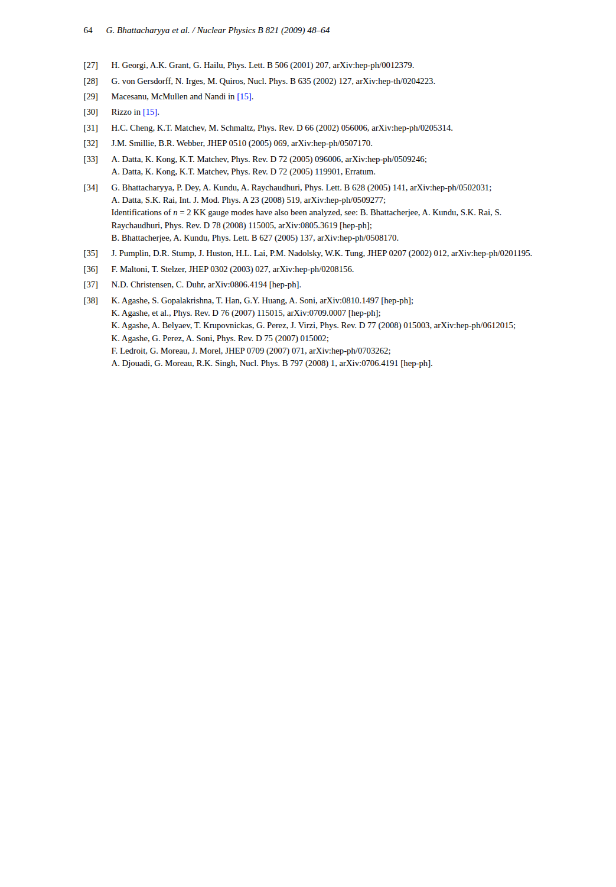64 G. Bhattacharyya et al. / Nuclear Physics B 821 (2009) 48–64
[27]
H. Georgi, A.K. Grant, G. Hailu, Phys. Lett. B 506 (2001) 207, arXiv:hep-ph/0012379.
[28]
G. von Gersdorff, N. Irges, M. Quiros, Nucl. Phys. B 635 (2002) 127, arXiv:hep-th/0204223.
[29]
Macesanu, McMullen and Nandi in [15].
[30]
Rizzo in [15].
[31]
H.C. Cheng, K.T. Matchev, M. Schmaltz, Phys. Rev. D 66 (2002) 056006, arXiv:hep-ph/0205314.
[32]
J.M. Smillie, B.R. Webber, JHEP 0510 (2005) 069, arXiv:hep-ph/0507170.
[33]
A. Datta, K. Kong, K.T. Matchev, Phys. Rev. D 72 (2005) 096006, arXiv:hep-ph/0509246;
A. Datta, K. Kong, K.T. Matchev, Phys. Rev. D 72 (2005) 119901, Erratum.
[34]
G. Bhattacharyya, P. Dey, A. Kundu, A. Raychaudhuri, Phys. Lett. B 628 (2005) 141, arXiv:hep-ph/0502031;
A. Datta, S.K. Rai, Int. J. Mod. Phys. A 23 (2008) 519, arXiv:hep-ph/0509277;
Identifications of n = 2 KK gauge modes have also been analyzed, see: B. Bhattacherjee, A. Kundu, S.K. Rai, S. Raychaudhuri, Phys. Rev. D 78 (2008) 115005, arXiv:0805.3619 [hep-ph];
B. Bhattacherjee, A. Kundu, Phys. Lett. B 627 (2005) 137, arXiv:hep-ph/0508170.
[35]
J. Pumplin, D.R. Stump, J. Huston, H.L. Lai, P.M. Nadolsky, W.K. Tung, JHEP 0207 (2002) 012, arXiv:hep-ph/0201195.
[36]
F. Maltoni, T. Stelzer, JHEP 0302 (2003) 027, arXiv:hep-ph/0208156.
[37]
N.D. Christensen, C. Duhr, arXiv:0806.4194 [hep-ph].
[38]
K. Agashe, S. Gopalakrishna, T. Han, G.Y. Huang, A. Soni, arXiv:0810.1497 [hep-ph];
K. Agashe, et al., Phys. Rev. D 76 (2007) 115015, arXiv:0709.0007 [hep-ph];
K. Agashe, A. Belyaev, T. Krupovnickas, G. Perez, J. Virzi, Phys. Rev. D 77 (2008) 015003, arXiv:hep-ph/0612015;
K. Agashe, G. Perez, A. Soni, Phys. Rev. D 75 (2007) 015002;
F. Ledroit, G. Moreau, J. Morel, JHEP 0709 (2007) 071, arXiv:hep-ph/0703262;
A. Djouadi, G. Moreau, R.K. Singh, Nucl. Phys. B 797 (2008) 1, arXiv:0706.4191 [hep-ph].